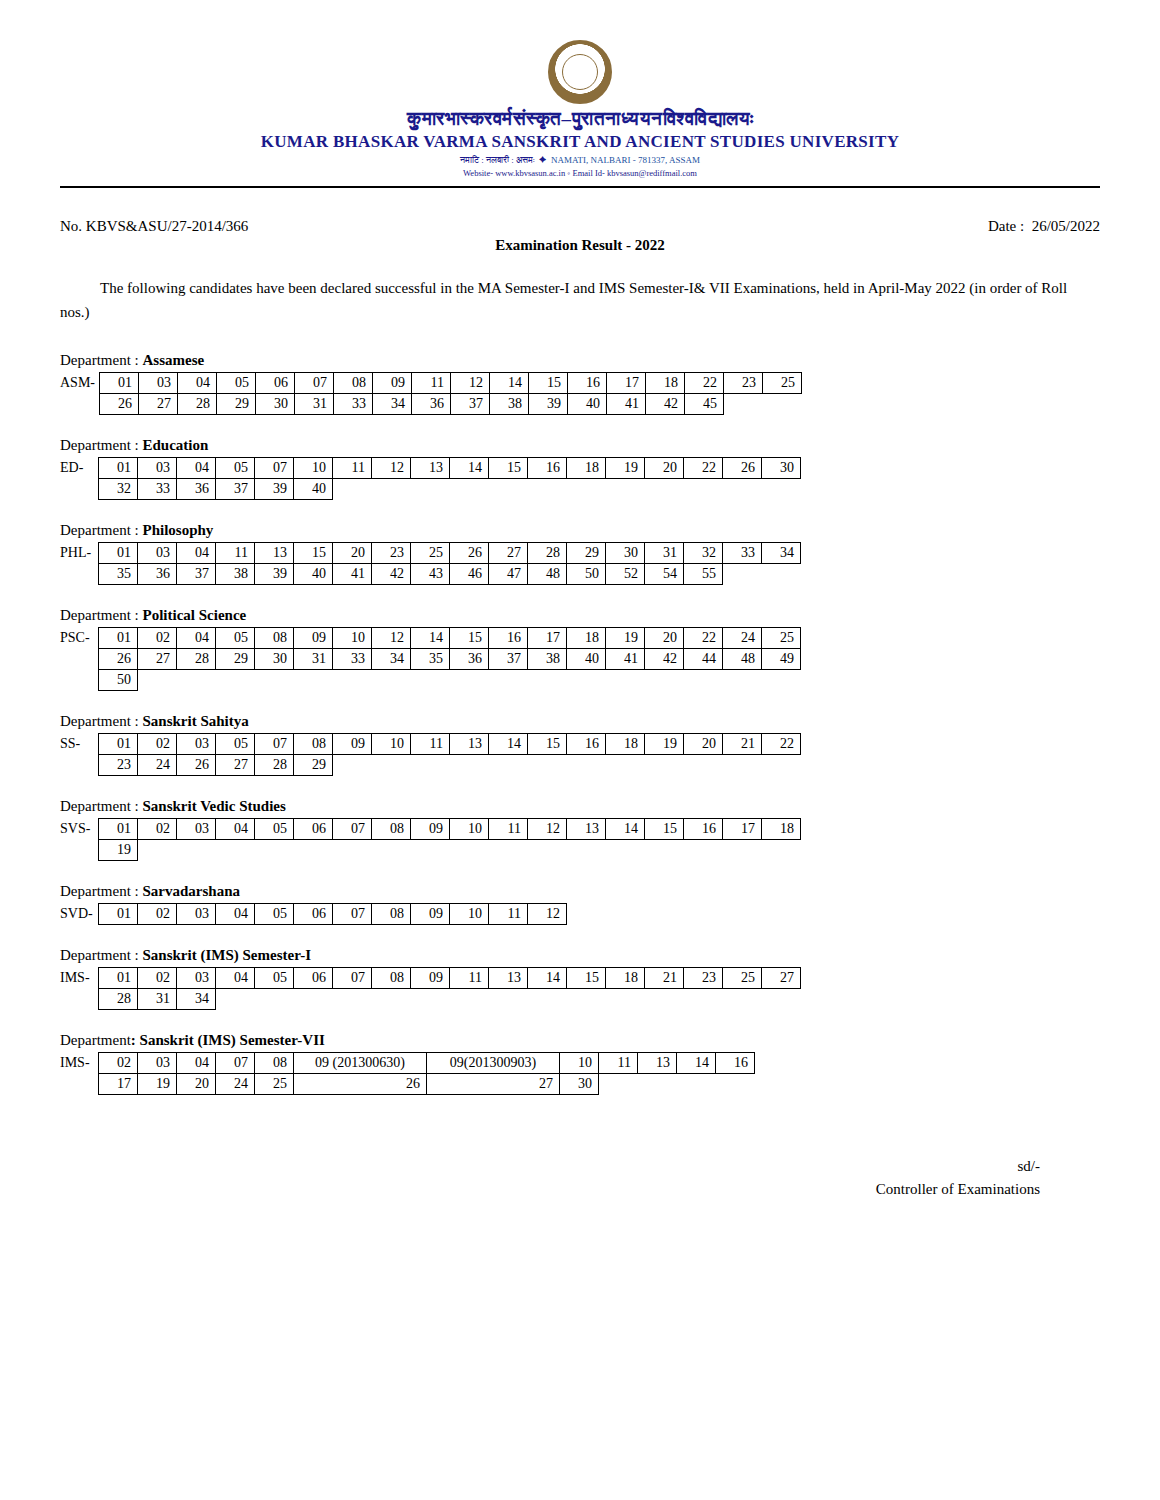कुमारभास्करवर्मसंस्कृत–पुरातनाध्ययनविश्वविद्यालयः
KUMAR BHASKAR VARMA SANSKRIT AND ANCIENT STUDIES UNIVERSITY
नमाटि : नलबारी : असमः ✦ NAMATI, NALBARI - 781337, ASSAM
Website- www.kbvsasun.ac.in ◦ Email Id- kbvsasun@rediffmail.com
No. KBVS&ASU/27-2014/366 Date : 26/05/2022
Examination Result - 2022
The following candidates have been declared successful in the MA Semester-I and IMS Semester-I& VII Examinations, held in April-May 2022 (in order of Roll nos.)
Department : Assamese
| ASM- | 01 | 03 | 04 | 05 | 06 | 07 | 08 | 09 | 11 | 12 | 14 | 15 | 16 | 17 | 18 | 22 | 23 | 25 |
| | 26 | 27 | 28 | 29 | 30 | 31 | 33 | 34 | 36 | 37 | 38 | 39 | 40 | 41 | 42 | 45 | | |
Department : Education
| ED- | 01 | 03 | 04 | 05 | 07 | 10 | 11 | 12 | 13 | 14 | 15 | 16 | 18 | 19 | 20 | 22 | 26 | 30 |
| | 32 | 33 | 36 | 37 | 39 | 40 | | | | | | | | | | | | |
Department : Philosophy
| PHL- | 01 | 03 | 04 | 11 | 13 | 15 | 20 | 23 | 25 | 26 | 27 | 28 | 29 | 30 | 31 | 32 | 33 | 34 |
| | 35 | 36 | 37 | 38 | 39 | 40 | 41 | 42 | 43 | 46 | 47 | 48 | 50 | 52 | 54 | 55 | | |
Department : Political Science
| PSC- | 01 | 02 | 04 | 05 | 08 | 09 | 10 | 12 | 14 | 15 | 16 | 17 | 18 | 19 | 20 | 22 | 24 | 25 |
| | 26 | 27 | 28 | 29 | 30 | 31 | 33 | 34 | 35 | 36 | 37 | 38 | 40 | 41 | 42 | 44 | 48 | 49 |
| | 50 | | | | | | | | | | | | | | | | | |
Department : Sanskrit Sahitya
| SS- | 01 | 02 | 03 | 05 | 07 | 08 | 09 | 10 | 11 | 13 | 14 | 15 | 16 | 18 | 19 | 20 | 21 | 22 |
| | 23 | 24 | 26 | 27 | 28 | 29 | | | | | | | | | | | | |
Department : Sanskrit Vedic Studies
| SVS- | 01 | 02 | 03 | 04 | 05 | 06 | 07 | 08 | 09 | 10 | 11 | 12 | 13 | 14 | 15 | 16 | 17 | 18 |
| | 19 | | | | | | | | | | | | | | | | | |
Department : Sarvadarshana
| SVD- | 01 | 02 | 03 | 04 | 05 | 06 | 07 | 08 | 09 | 10 | 11 | 12 |
Department : Sanskrit (IMS) Semester-I
| IMS- | 01 | 02 | 03 | 04 | 05 | 06 | 07 | 08 | 09 | 11 | 13 | 14 | 15 | 18 | 21 | 23 | 25 | 27 |
| | 28 | 31 | 34 | | | | | | | | | | | | | | | |
Department: Sanskrit (IMS) Semester-VII
| IMS- | 02 | 03 | 04 | 07 | 08 | 09 (201300630) | 09(201300903) | 10 | 11 | 13 | 14 | 16 |
| | 17 | 19 | 20 | 24 | 25 | 26 | 27 | 30 | | | | |
sd/-
Controller of Examinations